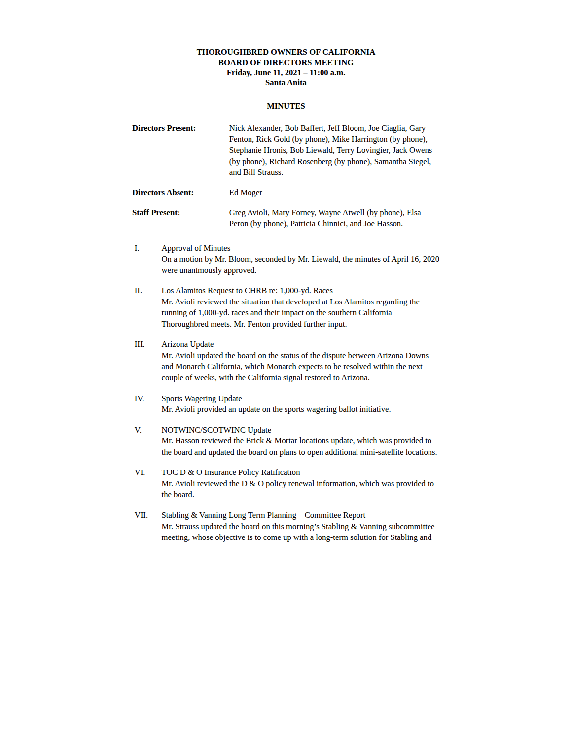THOROUGHBRED OWNERS OF CALIFORNIA
BOARD OF DIRECTORS MEETING
Friday, June 11, 2021 – 11:00 a.m.
Santa Anita
MINUTES
| Directors Present: | Nick Alexander, Bob Baffert, Jeff Bloom, Joe Ciaglia, Gary Fenton, Rick Gold (by phone), Mike Harrington (by phone), Stephanie Hronis, Bob Liewald, Terry Lovingier, Jack Owens (by phone), Richard Rosenberg (by phone), Samantha Siegel, and Bill Strauss. |
| Directors Absent: | Ed Moger |
| Staff Present: | Greg Avioli, Mary Forney, Wayne Atwell (by phone), Elsa Peron (by phone), Patricia Chinnici, and Joe Hasson. |
I.
Approval of Minutes
On a motion by Mr. Bloom, seconded by Mr. Liewald, the minutes of April 16, 2020 were unanimously approved.
II.
Los Alamitos Request to CHRB re: 1,000-yd. Races
Mr. Avioli reviewed the situation that developed at Los Alamitos regarding the running of 1,000-yd. races and their impact on the southern California Thoroughbred meets. Mr. Fenton provided further input.
III.
Arizona Update
Mr. Avioli updated the board on the status of the dispute between Arizona Downs and Monarch California, which Monarch expects to be resolved within the next couple of weeks, with the California signal restored to Arizona.
IV.
Sports Wagering Update
Mr. Avioli provided an update on the sports wagering ballot initiative.
V.
NOTWINC/SCOTWINC Update
Mr. Hasson reviewed the Brick & Mortar locations update, which was provided to the board and updated the board on plans to open additional mini-satellite locations.
VI.
TOC D & O Insurance Policy Ratification
Mr. Avioli reviewed the D & O policy renewal information, which was provided to the board.
VII.
Stabling & Vanning Long Term Planning – Committee Report
Mr. Strauss updated the board on this morning’s Stabling & Vanning subcommittee meeting, whose objective is to come up with a long-term solution for Stabling and